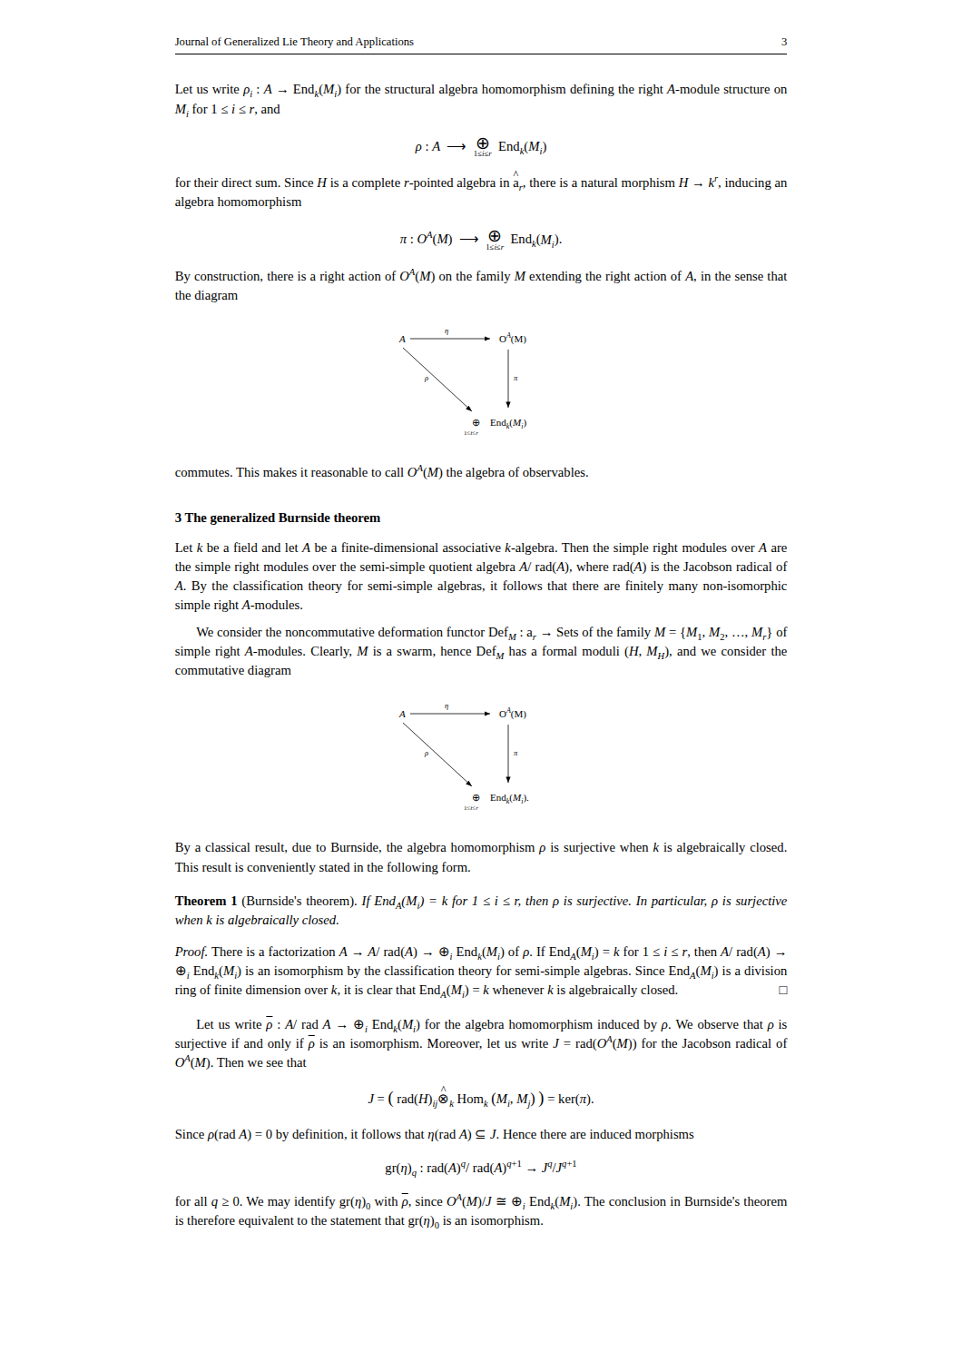Journal of Generalized Lie Theory and Applications 3
Let us write ρi : A → Endk(Mi) for the structural algebra homomorphism defining the right A-module structure on Mi for 1 ≤ i ≤ r, and
ρ : A ⟶ ⊕1≤i≤r Endk(Mi)
for their direct sum. Since H is a complete r-pointed algebra in a^r, there is a natural morphism H → kr, inducing an algebra homomorphism
π : OA(M) ⟶ ⊕1≤i≤r Endk(Mi).
By construction, there is a right action of OA(M) on the family M extending the right action of A, in the sense that the diagram
A OA(M) ⊕ 1≤i≤r Endk(Mi) η ρ π
commutes. This makes it reasonable to call OA(M) the algebra of observables.
3 The generalized Burnside theorem
Let k be a field and let A be a finite-dimensional associative k-algebra. Then the simple right modules over A are the simple right modules over the semi-simple quotient algebra A/ rad(A), where rad(A) is the Jacobson radical of A. By the classification theory for semi-simple algebras, it follows that there are finitely many non-isomorphic simple right A-modules.
We consider the noncommutative deformation functor DefM : ar → Sets of the family M = {M1, M2, …, Mr} of simple right A-modules. Clearly, M is a swarm, hence DefM has a formal moduli (H, MH), and we consider the commutative diagram
A OA(M) ⊕ 1≤i≤r Endk(Mi). η ρ π
By a classical result, due to Burnside, the algebra homomorphism ρ is surjective when k is algebraically closed. This result is conveniently stated in the following form.
Theorem 1 (Burnside's theorem). If EndA(Mi) = k for 1 ≤ i ≤ r, then ρ is surjective. In particular, ρ is surjective when k is algebraically closed.
Proof. There is a factorization A → A/ rad(A) → ⊕i Endk(Mi) of ρ. If EndA(Mi) = k for 1 ≤ i ≤ r, then A/ rad(A) → ⊕i Endk(Mi) is an isomorphism by the classification theory for semi-simple algebras. Since EndA(Mi) is a division ring of finite dimension over k, it is clear that EndA(Mi) = k whenever k is algebraically closed. □
Let us write ρ : A/ rad A → ⊕i Endk(Mi) for the algebra homomorphism induced by ρ. We observe that ρ is surjective if and only if ρ is an isomorphism. Moreover, let us write J = rad(OA(M)) for the Jacobson radical of OA(M). Then we see that
J = ( rad(H)ij⊗^k Homk (Mi, Mj) ) = ker(π).
Since ρ(rad A) = 0 by definition, it follows that η(rad A) ⊆ J. Hence there are induced morphisms
gr(η)q : rad(A)q/ rad(A)q+1 → Jq/Jq+1
for all q ≥ 0. We may identify gr(η)0 with ρ, since OA(M)/J ≅ ⊕i Endk(Mi). The conclusion in Burnside's theorem is therefore equivalent to the statement that gr(η)0 is an isomorphism.